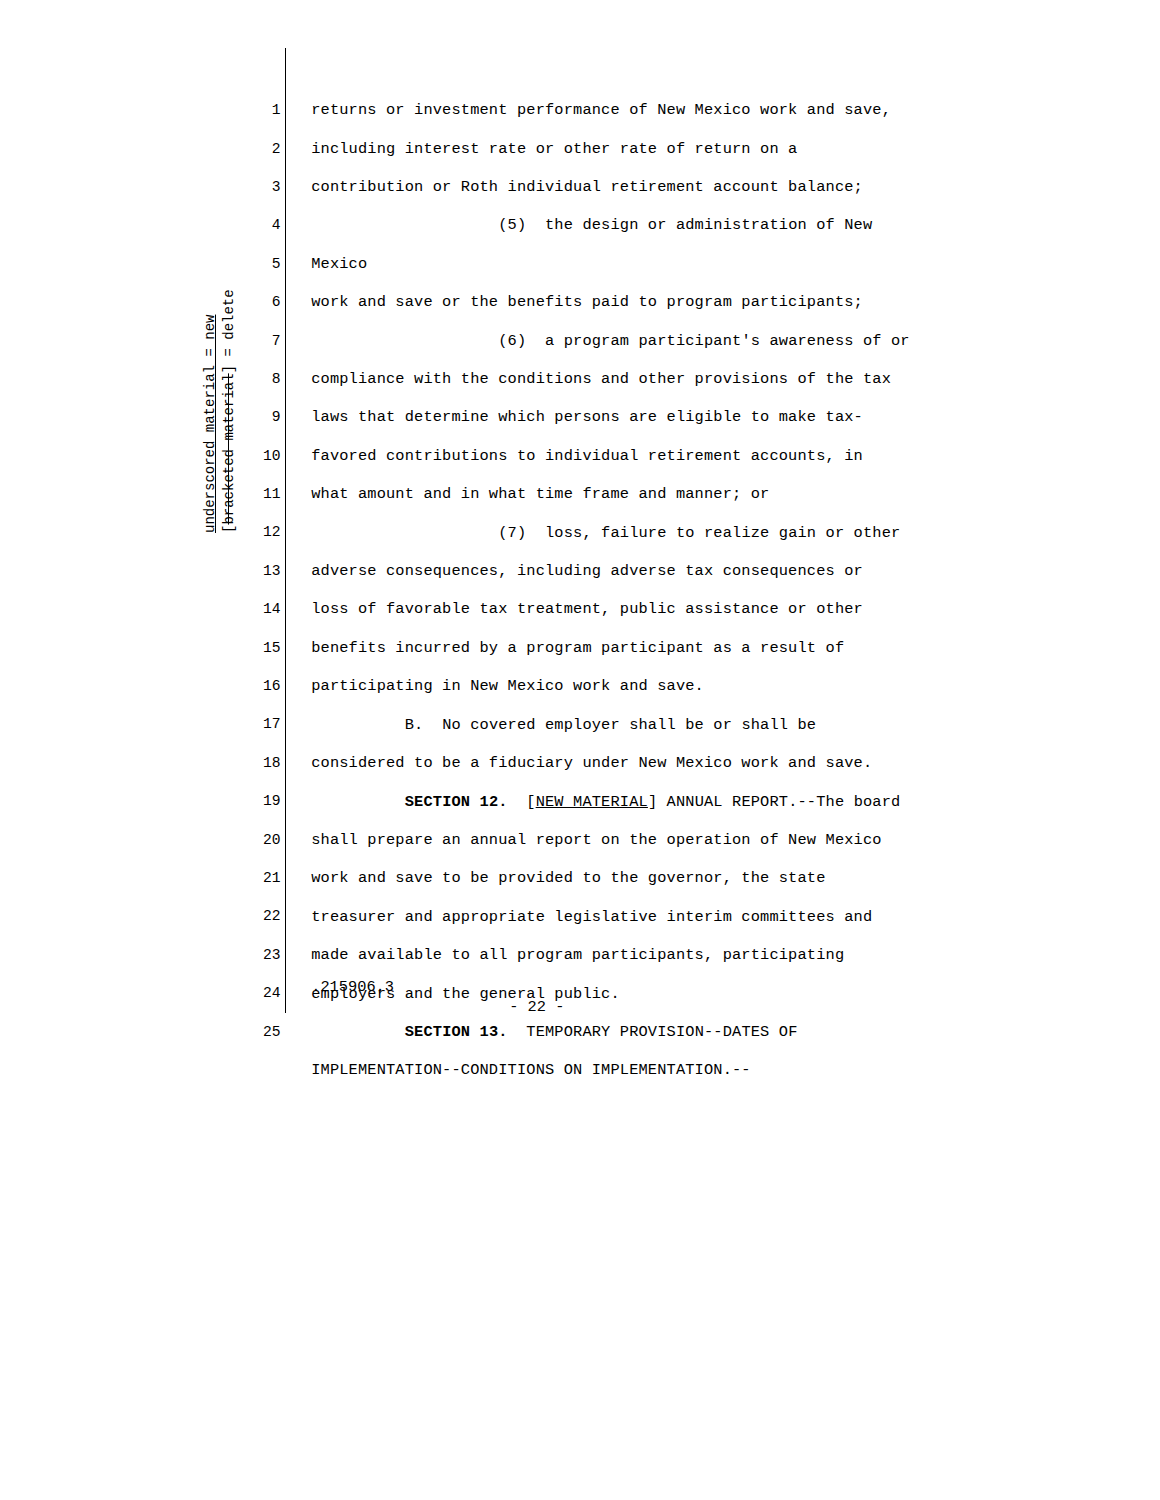underscored material = new [bracketed material] = delete
1
2
3
4
5
6
7
8
9
10
11
12
13
14
15
16
17
18
19
20
21
22
23
24
25
returns or investment performance of New Mexico work and save,
including interest rate or other rate of return on a
contribution or Roth individual retirement account balance;
(5) the design or administration of New Mexico
work and save or the benefits paid to program participants;
(6) a program participant's awareness of or
compliance with the conditions and other provisions of the tax
laws that determine which persons are eligible to make tax-
favored contributions to individual retirement accounts, in
what amount and in what time frame and manner; or
(7) loss, failure to realize gain or other
adverse consequences, including adverse tax consequences or
loss of favorable tax treatment, public assistance or other
benefits incurred by a program participant as a result of
participating in New Mexico work and save.
B. No covered employer shall be or shall be
considered to be a fiduciary under New Mexico work and save.
SECTION 12. [NEW MATERIAL] ANNUAL REPORT.--The board
shall prepare an annual report on the operation of New Mexico
work and save to be provided to the governor, the state
treasurer and appropriate legislative interim committees and
made available to all program participants, participating
employers and the general public.
SECTION 13. TEMPORARY PROVISION--DATES OF
IMPLEMENTATION--CONDITIONS ON IMPLEMENTATION.--
.215906.3
- 22 -